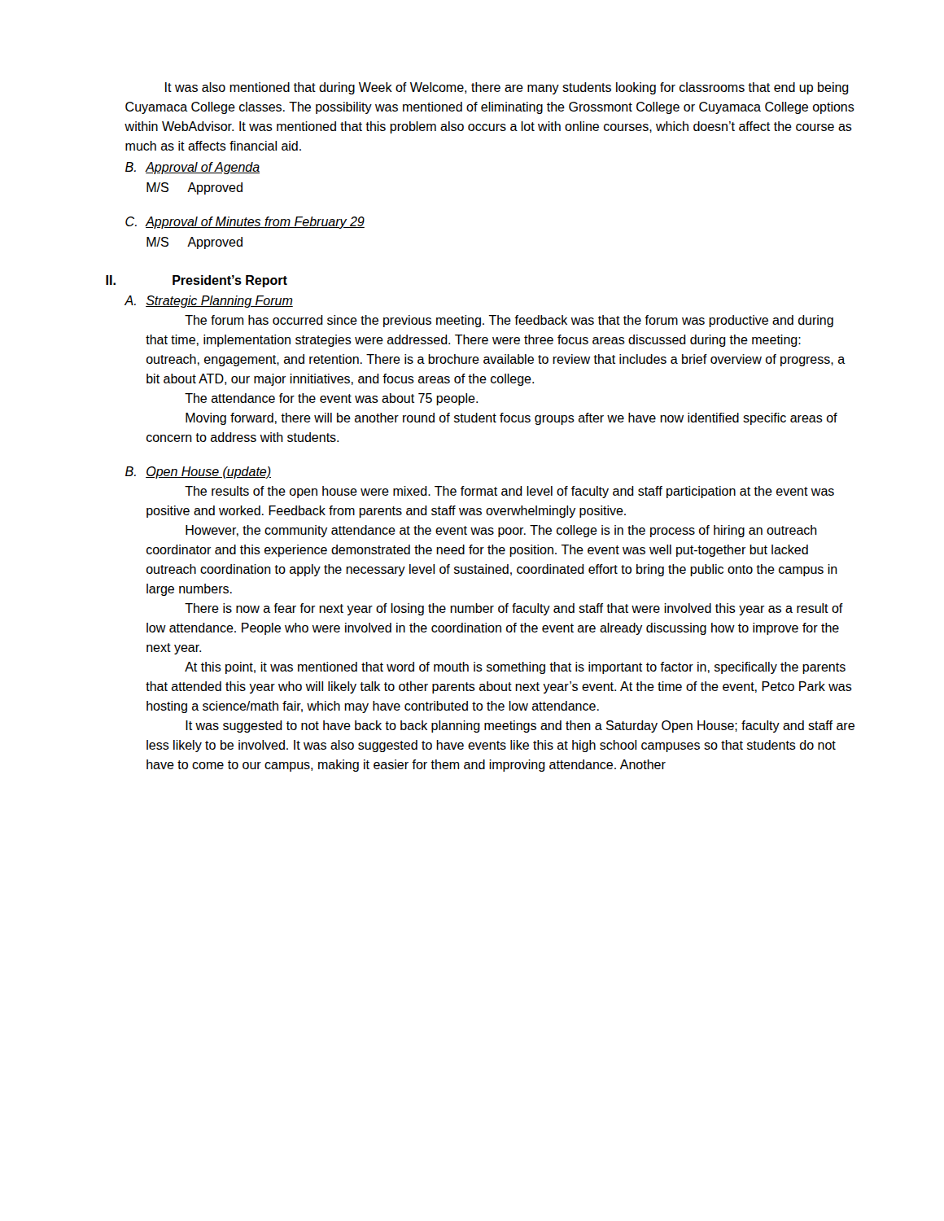It was also mentioned that during Week of Welcome, there are many students looking for classrooms that end up being Cuyamaca College classes. The possibility was mentioned of eliminating the Grossmont College or Cuyamaca College options within WebAdvisor. It was mentioned that this problem also occurs a lot with online courses, which doesn’t affect the course as much as it affects financial aid.
B.
Approval of Agenda
M/SApproved
C.
Approval of Minutes from February 29
M/SApproved
II.
President’s Report
A.
Strategic Planning Forum
The forum has occurred since the previous meeting. The feedback was that the forum was productive and during that time, implementation strategies were addressed. There were three focus areas discussed during the meeting: outreach, engagement, and retention. There is a brochure available to review that includes a brief overview of progress, a bit about ATD, our major innitiatives, and focus areas of the college.
The attendance for the event was about 75 people.
Moving forward, there will be another round of student focus groups after we have now identified specific areas of concern to address with students.
B.
Open House (update)
The results of the open house were mixed. The format and level of faculty and staff participation at the event was positive and worked. Feedback from parents and staff was overwhelmingly positive.
However, the community attendance at the event was poor. The college is in the process of hiring an outreach coordinator and this experience demonstrated the need for the position. The event was well put-together but lacked outreach coordination to apply the necessary level of sustained, coordinated effort to bring the public onto the campus in large numbers.
There is now a fear for next year of losing the number of faculty and staff that were involved this year as a result of low attendance. People who were involved in the coordination of the event are already discussing how to improve for the next year.
At this point, it was mentioned that word of mouth is something that is important to factor in, specifically the parents that attended this year who will likely talk to other parents about next year’s event. At the time of the event, Petco Park was hosting a science/math fair, which may have contributed to the low attendance.
It was suggested to not have back to back planning meetings and then a Saturday Open House; faculty and staff are less likely to be involved. It was also suggested to have events like this at high school campuses so that students do not have to come to our campus, making it easier for them and improving attendance. Another